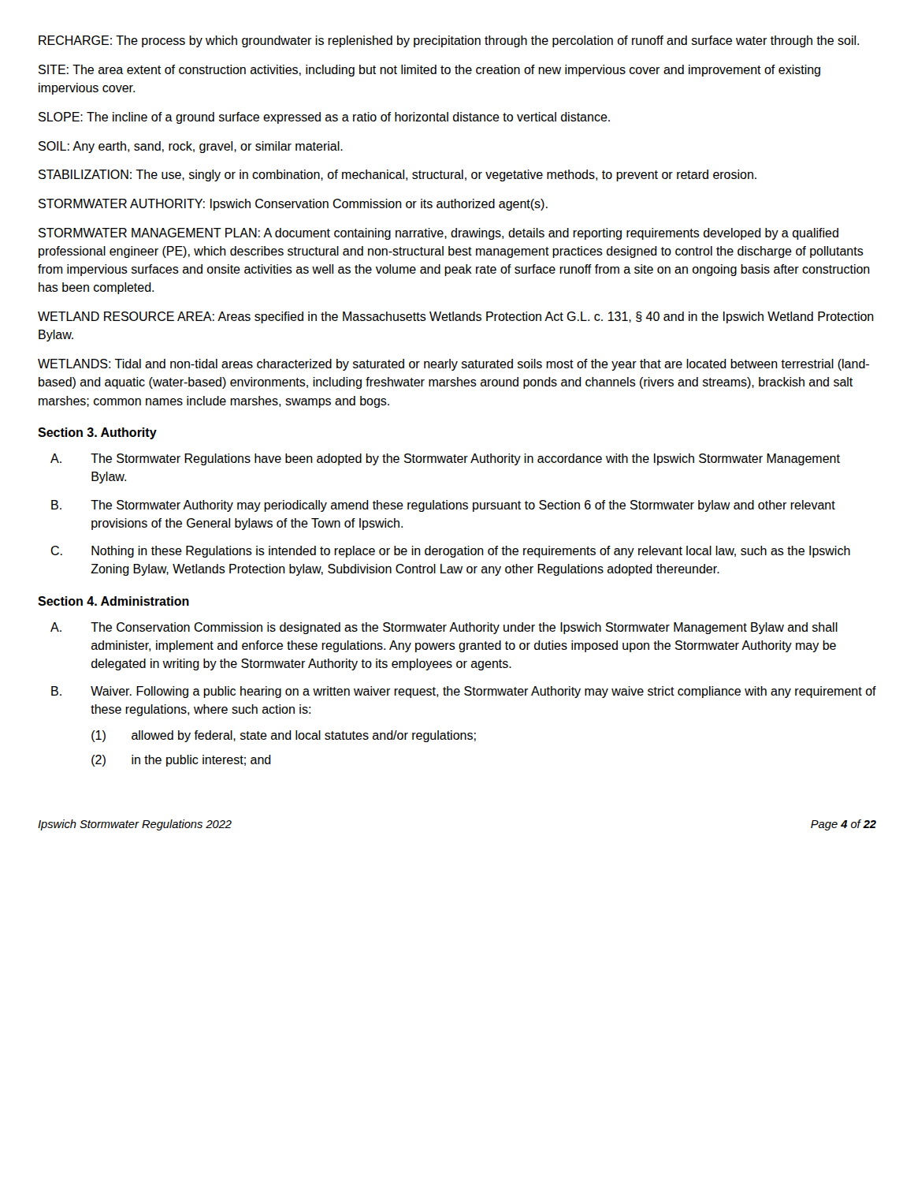RECHARGE: The process by which groundwater is replenished by precipitation through the percolation of runoff and surface water through the soil.
SITE: The area extent of construction activities, including but not limited to the creation of new impervious cover and improvement of existing impervious cover.
SLOPE: The incline of a ground surface expressed as a ratio of horizontal distance to vertical distance.
SOIL: Any earth, sand, rock, gravel, or similar material.
STABILIZATION: The use, singly or in combination, of mechanical, structural, or vegetative methods, to prevent or retard erosion.
STORMWATER AUTHORITY: Ipswich Conservation Commission or its authorized agent(s).
STORMWATER MANAGEMENT PLAN: A document containing narrative, drawings, details and reporting requirements developed by a qualified professional engineer (PE), which describes structural and non-structural best management practices designed to control the discharge of pollutants from impervious surfaces and onsite activities as well as the volume and peak rate of surface runoff from a site on an ongoing basis after construction has been completed.
WETLAND RESOURCE AREA: Areas specified in the Massachusetts Wetlands Protection Act G.L. c. 131, § 40 and in the Ipswich Wetland Protection Bylaw.
WETLANDS: Tidal and non-tidal areas characterized by saturated or nearly saturated soils most of the year that are located between terrestrial (land-based) and aquatic (water-based) environments, including freshwater marshes around ponds and channels (rivers and streams), brackish and salt marshes; common names include marshes, swamps and bogs.
Section 3. Authority
A. The Stormwater Regulations have been adopted by the Stormwater Authority in accordance with the Ipswich Stormwater Management Bylaw.
B. The Stormwater Authority may periodically amend these regulations pursuant to Section 6 of the Stormwater bylaw and other relevant provisions of the General bylaws of the Town of Ipswich.
C. Nothing in these Regulations is intended to replace or be in derogation of the requirements of any relevant local law, such as the Ipswich Zoning Bylaw, Wetlands Protection bylaw, Subdivision Control Law or any other Regulations adopted thereunder.
Section 4. Administration
A. The Conservation Commission is designated as the Stormwater Authority under the Ipswich Stormwater Management Bylaw and shall administer, implement and enforce these regulations. Any powers granted to or duties imposed upon the Stormwater Authority may be delegated in writing by the Stormwater Authority to its employees or agents.
B. Waiver. Following a public hearing on a written waiver request, the Stormwater Authority may waive strict compliance with any requirement of these regulations, where such action is:
(1) allowed by federal, state and local statutes and/or regulations;
(2) in the public interest; and
Ipswich Stormwater Regulations 2022 Page 4 of 22